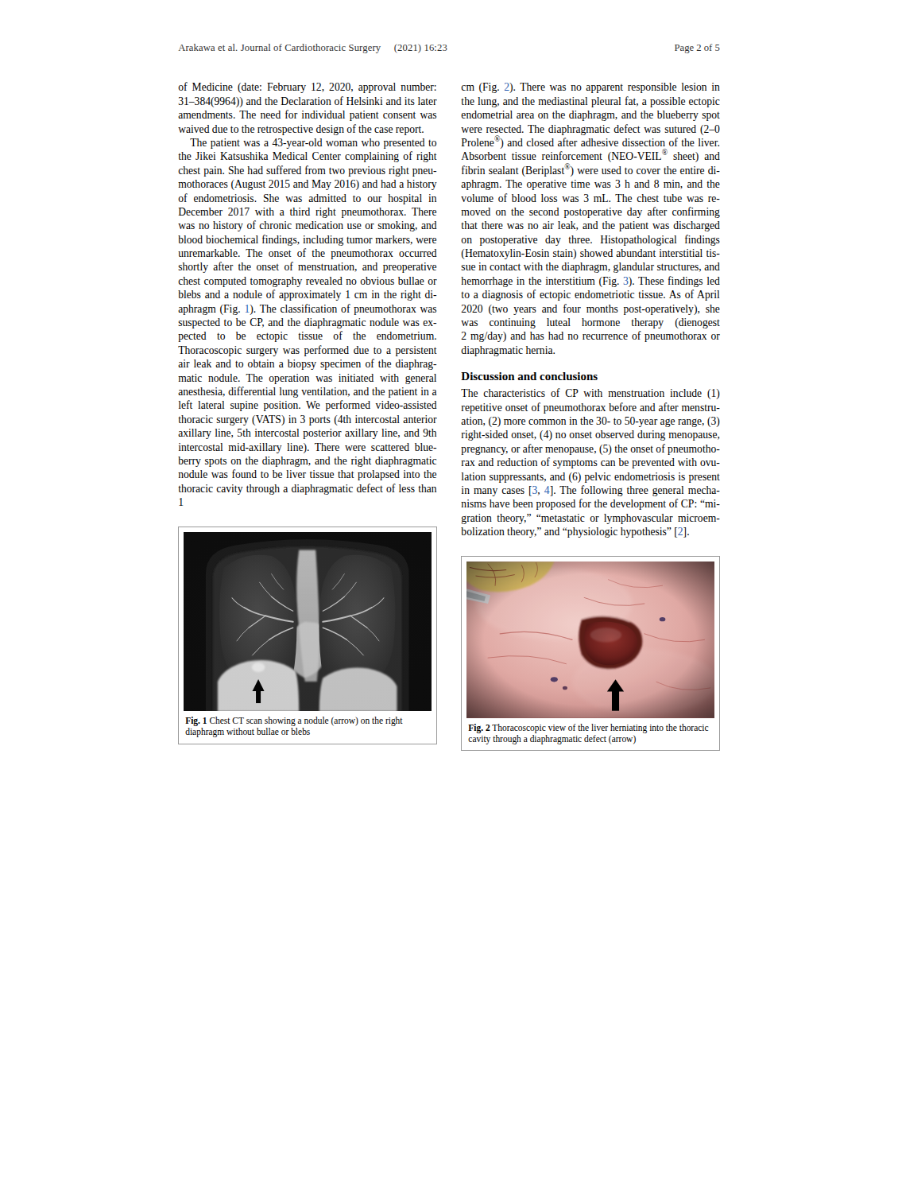Arakawa et al. Journal of Cardiothoracic Surgery (2021) 16:23
Page 2 of 5
of Medicine (date: February 12, 2020, approval number: 31–384(9964)) and the Declaration of Helsinki and its later amendments. The need for individual patient consent was waived due to the retrospective design of the case report.
The patient was a 43-year-old woman who presented to the Jikei Katsushika Medical Center complaining of right chest pain. She had suffered from two previous right pneumothoraces (August 2015 and May 2016) and had a history of endometriosis. She was admitted to our hospital in December 2017 with a third right pneumothorax. There was no history of chronic medication use or smoking, and blood biochemical findings, including tumor markers, were unremarkable. The onset of the pneumothorax occurred shortly after the onset of menstruation, and preoperative chest computed tomography revealed no obvious bullae or blebs and a nodule of approximately 1 cm in the right diaphragm (Fig. 1). The classification of pneumothorax was suspected to be CP, and the diaphragmatic nodule was expected to be ectopic tissue of the endometrium. Thoracoscopic surgery was performed due to a persistent air leak and to obtain a biopsy specimen of the diaphragmatic nodule. The operation was initiated with general anesthesia, differential lung ventilation, and the patient in a left lateral supine position. We performed video-assisted thoracic surgery (VATS) in 3 ports (4th intercostal anterior axillary line, 5th intercostal posterior axillary line, and 9th intercostal mid-axillary line). There were scattered blueberry spots on the diaphragm, and the right diaphragmatic nodule was found to be liver tissue that prolapsed into the thoracic cavity through a diaphragmatic defect of less than 1
Fig. 1 Chest CT scan showing a nodule (arrow) on the right diaphragm without bullae or blebs
cm (Fig. 2). There was no apparent responsible lesion in the lung, and the mediastinal pleural fat, a possible ectopic endometrial area on the diaphragm, and the blueberry spot were resected. The diaphragmatic defect was sutured (2–0 Prolene®) and closed after adhesive dissection of the liver. Absorbent tissue reinforcement (NEO-VEIL® sheet) and fibrin sealant (Beriplast®) were used to cover the entire diaphragm. The operative time was 3 h and 8 min, and the volume of blood loss was 3 mL. The chest tube was removed on the second postoperative day after confirming that there was no air leak, and the patient was discharged on postoperative day three. Histopathological findings (Hematoxylin-Eosin stain) showed abundant interstitial tissue in contact with the diaphragm, glandular structures, and hemorrhage in the interstitium (Fig. 3). These findings led to a diagnosis of ectopic endometriotic tissue. As of April 2020 (two years and four months post-operatively), she was continuing luteal hormone therapy (dienogest 2 mg/day) and has had no recurrence of pneumothorax or diaphragmatic hernia.
Discussion and conclusions
The characteristics of CP with menstruation include (1) repetitive onset of pneumothorax before and after menstruation, (2) more common in the 30- to 50-year age range, (3) right-sided onset, (4) no onset observed during menopause, pregnancy, or after menopause, (5) the onset of pneumothorax and reduction of symptoms can be prevented with ovulation suppressants, and (6) pelvic endometriosis is present in many cases [3, 4]. The following three general mechanisms have been proposed for the development of CP: “migration theory,” “metastatic or lymphovascular microembolization theory,” and “physiologic hypothesis” [2].
Fig. 2 Thoracoscopic view of the liver herniating into the thoracic cavity through a diaphragmatic defect (arrow)